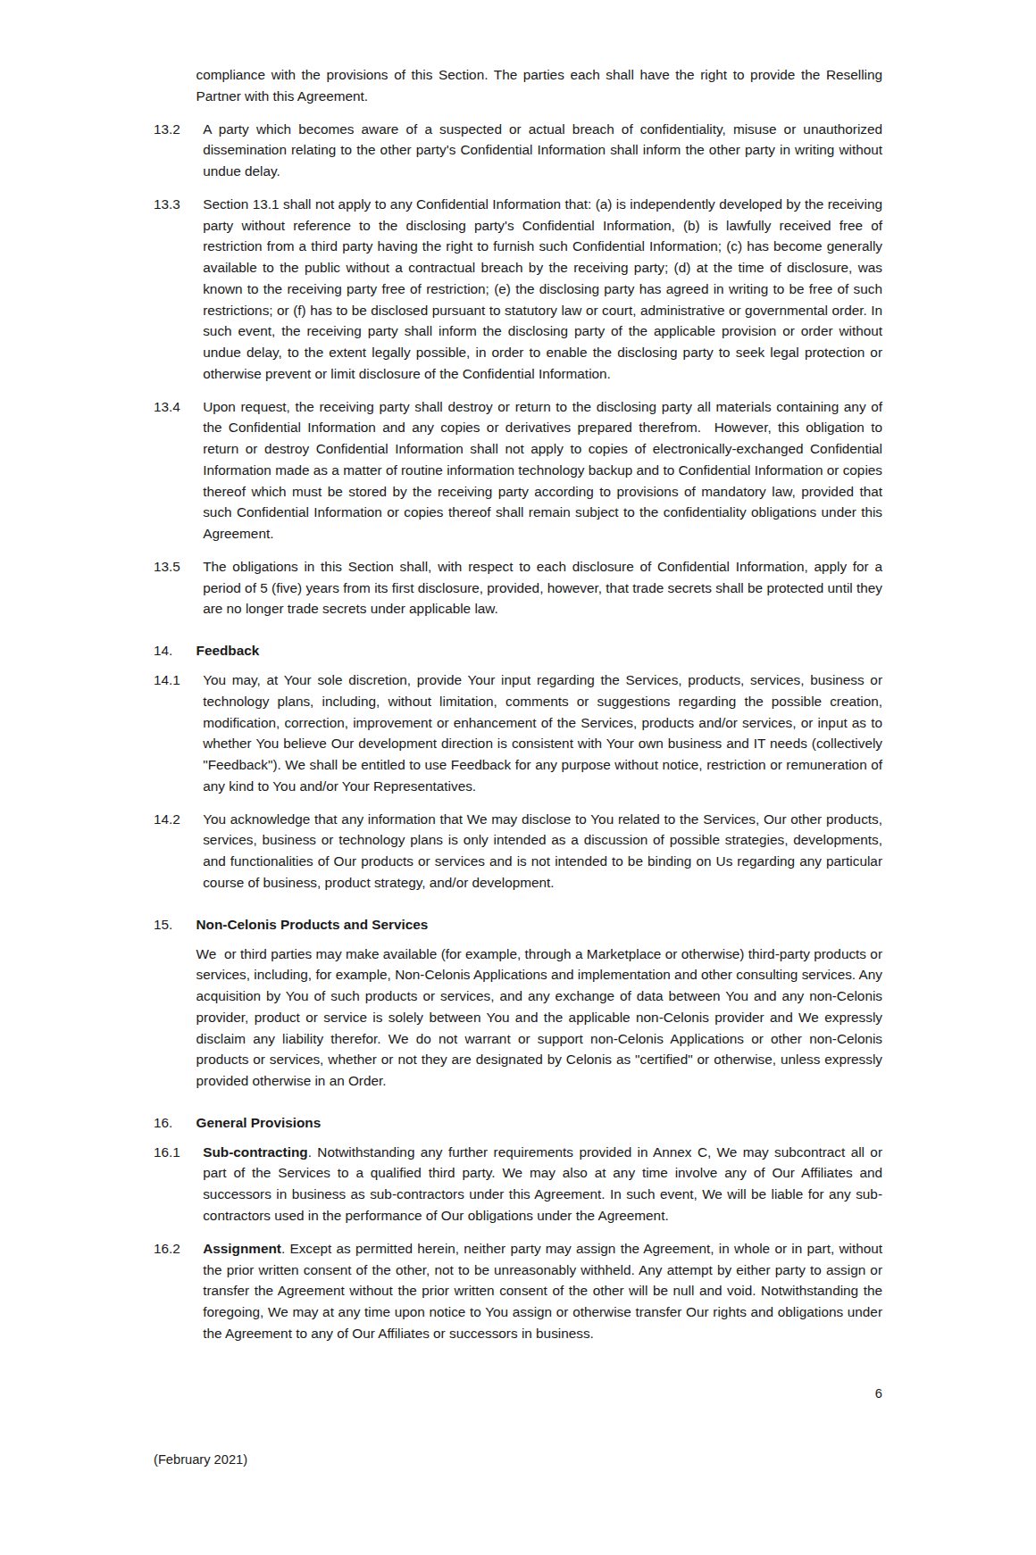compliance with the provisions of this Section. The parties each shall have the right to provide the Reselling Partner with this Agreement.
13.2
A party which becomes aware of a suspected or actual breach of confidentiality, misuse or unauthorized dissemination relating to the other party's Confidential Information shall inform the other party in writing without undue delay.
13.3
Section 13.1 shall not apply to any Confidential Information that: (a) is independently developed by the receiving party without reference to the disclosing party's Confidential Information, (b) is lawfully received free of restriction from a third party having the right to furnish such Confidential Information; (c) has become generally available to the public without a contractual breach by the receiving party; (d) at the time of disclosure, was known to the receiving party free of restriction; (e) the disclosing party has agreed in writing to be free of such restrictions; or (f) has to be disclosed pursuant to statutory law or court, administrative or governmental order. In such event, the receiving party shall inform the disclosing party of the applicable provision or order without undue delay, to the extent legally possible, in order to enable the disclosing party to seek legal protection or otherwise prevent or limit disclosure of the Confidential Information.
13.4
Upon request, the receiving party shall destroy or return to the disclosing party all materials containing any of the Confidential Information and any copies or derivatives prepared therefrom. However, this obligation to return or destroy Confidential Information shall not apply to copies of electronically-exchanged Confidential Information made as a matter of routine information technology backup and to Confidential Information or copies thereof which must be stored by the receiving party according to provisions of mandatory law, provided that such Confidential Information or copies thereof shall remain subject to the confidentiality obligations under this Agreement.
13.5
The obligations in this Section shall, with respect to each disclosure of Confidential Information, apply for a period of 5 (five) years from its first disclosure, provided, however, that trade secrets shall be protected until they are no longer trade secrets under applicable law.
14.
Feedback
14.1
You may, at Your sole discretion, provide Your input regarding the Services, products, services, business or technology plans, including, without limitation, comments or suggestions regarding the possible creation, modification, correction, improvement or enhancement of the Services, products and/or services, or input as to whether You believe Our development direction is consistent with Your own business and IT needs (collectively "Feedback"). We shall be entitled to use Feedback for any purpose without notice, restriction or remuneration of any kind to You and/or Your Representatives.
14.2
You acknowledge that any information that We may disclose to You related to the Services, Our other products, services, business or technology plans is only intended as a discussion of possible strategies, developments, and functionalities of Our products or services and is not intended to be binding on Us regarding any particular course of business, product strategy, and/or development.
15.
Non-Celonis Products and Services
We or third parties may make available (for example, through a Marketplace or otherwise) third-party products or services, including, for example, Non-Celonis Applications and implementation and other consulting services. Any acquisition by You of such products or services, and any exchange of data between You and any non-Celonis provider, product or service is solely between You and the applicable non-Celonis provider and We expressly disclaim any liability therefor. We do not warrant or support non-Celonis Applications or other non-Celonis products or services, whether or not they are designated by Celonis as "certified" or otherwise, unless expressly provided otherwise in an Order.
16.
General Provisions
16.1
Sub-contracting. Notwithstanding any further requirements provided in Annex C, We may subcontract all or part of the Services to a qualified third party. We may also at any time involve any of Our Affiliates and successors in business as sub-contractors under this Agreement. In such event, We will be liable for any sub-contractors used in the performance of Our obligations under the Agreement.
16.2
Assignment. Except as permitted herein, neither party may assign the Agreement, in whole or in part, without the prior written consent of the other, not to be unreasonably withheld. Any attempt by either party to assign or transfer the Agreement without the prior written consent of the other will be null and void. Notwithstanding the foregoing, We may at any time upon notice to You assign or otherwise transfer Our rights and obligations under the Agreement to any of Our Affiliates or successors in business.
6
(February 2021)